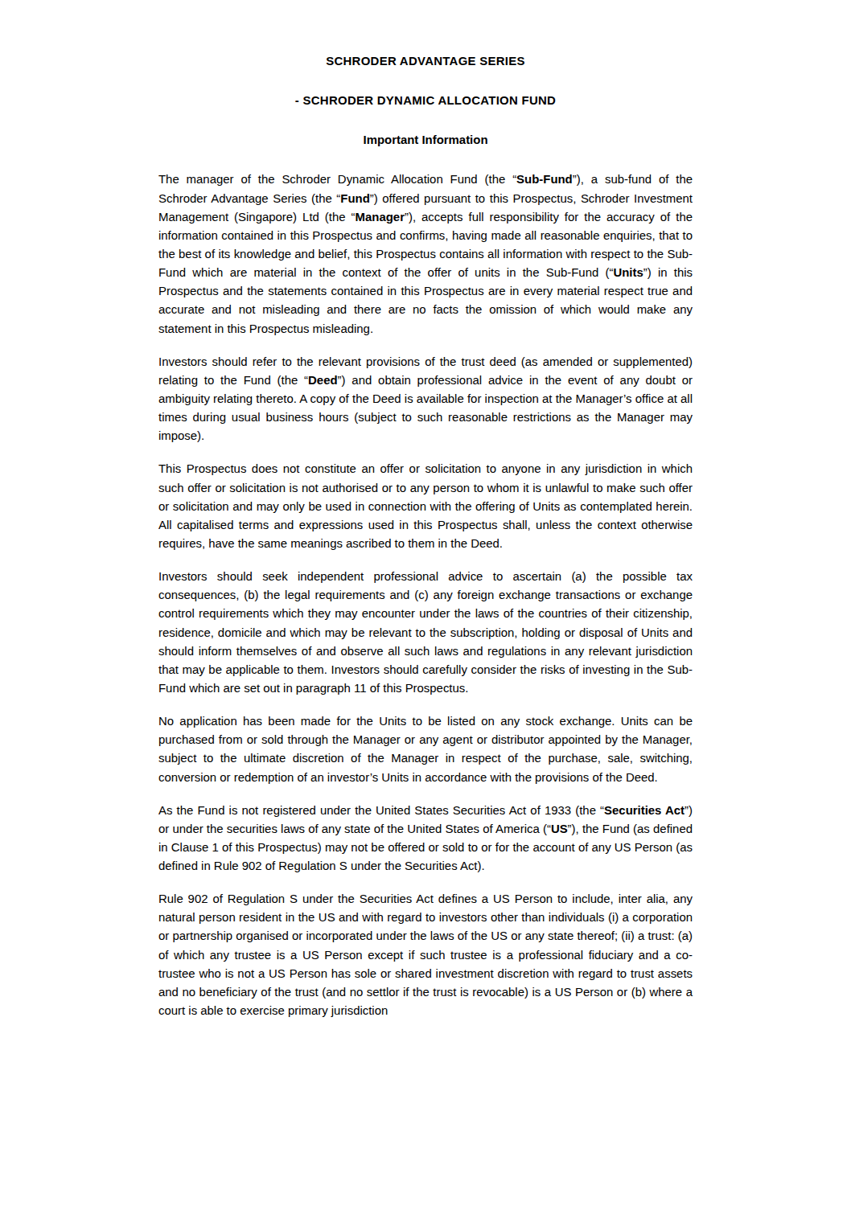SCHRODER ADVANTAGE SERIES
- SCHRODER DYNAMIC ALLOCATION FUND
Important Information
The manager of the Schroder Dynamic Allocation Fund (the “Sub-Fund”), a sub-fund of the Schroder Advantage Series (the “Fund”) offered pursuant to this Prospectus, Schroder Investment Management (Singapore) Ltd (the “Manager”), accepts full responsibility for the accuracy of the information contained in this Prospectus and confirms, having made all reasonable enquiries, that to the best of its knowledge and belief, this Prospectus contains all information with respect to the Sub-Fund which are material in the context of the offer of units in the Sub-Fund (“Units”) in this Prospectus and the statements contained in this Prospectus are in every material respect true and accurate and not misleading and there are no facts the omission of which would make any statement in this Prospectus misleading.
Investors should refer to the relevant provisions of the trust deed (as amended or supplemented) relating to the Fund (the “Deed”) and obtain professional advice in the event of any doubt or ambiguity relating thereto. A copy of the Deed is available for inspection at the Manager’s office at all times during usual business hours (subject to such reasonable restrictions as the Manager may impose).
This Prospectus does not constitute an offer or solicitation to anyone in any jurisdiction in which such offer or solicitation is not authorised or to any person to whom it is unlawful to make such offer or solicitation and may only be used in connection with the offering of Units as contemplated herein. All capitalised terms and expressions used in this Prospectus shall, unless the context otherwise requires, have the same meanings ascribed to them in the Deed.
Investors should seek independent professional advice to ascertain (a) the possible tax consequences, (b) the legal requirements and (c) any foreign exchange transactions or exchange control requirements which they may encounter under the laws of the countries of their citizenship, residence, domicile and which may be relevant to the subscription, holding or disposal of Units and should inform themselves of and observe all such laws and regulations in any relevant jurisdiction that may be applicable to them. Investors should carefully consider the risks of investing in the Sub-Fund which are set out in paragraph 11 of this Prospectus.
No application has been made for the Units to be listed on any stock exchange. Units can be purchased from or sold through the Manager or any agent or distributor appointed by the Manager, subject to the ultimate discretion of the Manager in respect of the purchase, sale, switching, conversion or redemption of an investor’s Units in accordance with the provisions of the Deed.
As the Fund is not registered under the United States Securities Act of 1933 (the “Securities Act”) or under the securities laws of any state of the United States of America (“US”), the Fund (as defined in Clause 1 of this Prospectus) may not be offered or sold to or for the account of any US Person (as defined in Rule 902 of Regulation S under the Securities Act).
Rule 902 of Regulation S under the Securities Act defines a US Person to include, inter alia, any natural person resident in the US and with regard to investors other than individuals (i) a corporation or partnership organised or incorporated under the laws of the US or any state thereof; (ii) a trust: (a) of which any trustee is a US Person except if such trustee is a professional fiduciary and a co-trustee who is not a US Person has sole or shared investment discretion with regard to trust assets and no beneficiary of the trust (and no settlor if the trust is revocable) is a US Person or (b) where a court is able to exercise primary jurisdiction